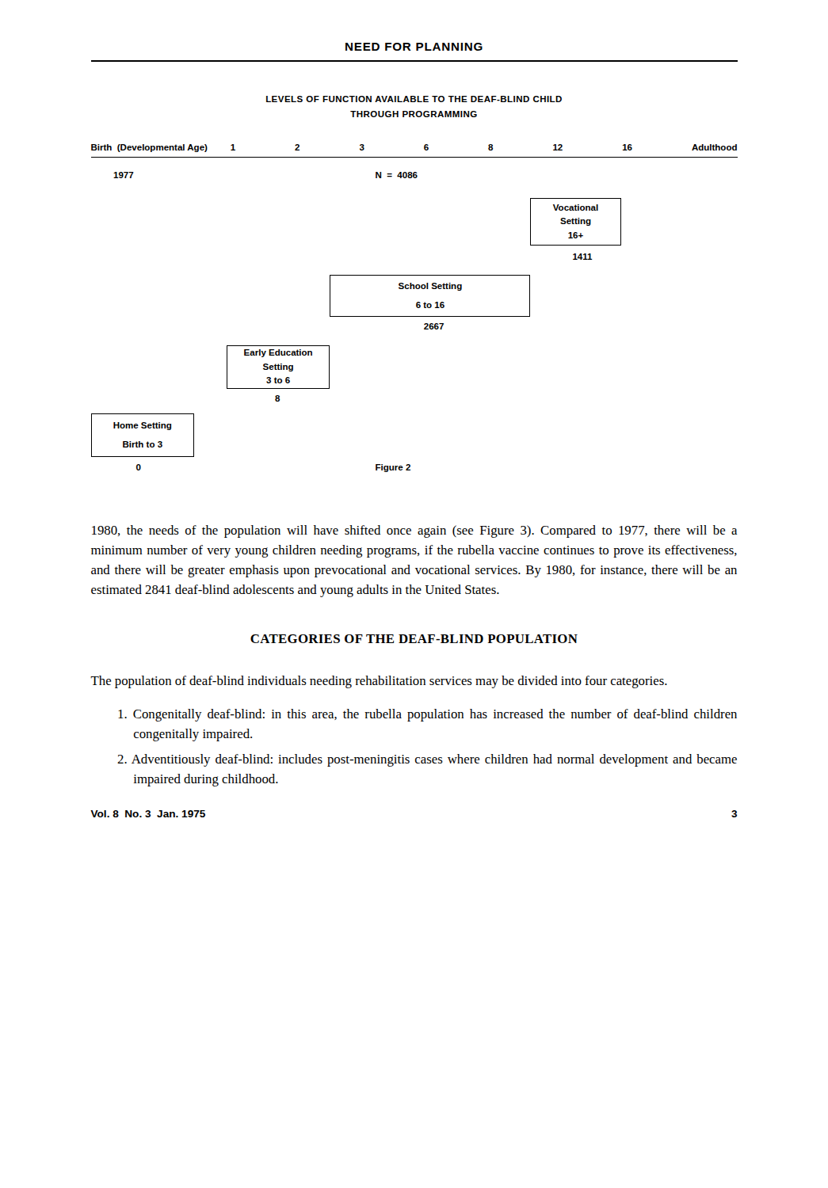NEED FOR PLANNING
LEVELS OF FUNCTION AVAILABLE TO THE DEAF-BLIND CHILD
THROUGH PROGRAMMING
Birth (Developmental Age) 1 2 3 6 8 12 16 Adulthood
1977
N = 4086
Vocational Setting 16+
1411
School Setting 6 to 16
2667
Early Education Setting 3 to 6
8
Home Setting Birth to 3
0
Figure 2
1980, the needs of the population will have shifted once again (see Figure 3). Compared to 1977, there will be a minimum number of very young children needing programs, if the rubella vaccine continues to prove its effectiveness, and there will be greater emphasis upon prevocational and vocational services. By 1980, for instance, there will be an estimated 2841 deaf-blind adolescents and young adults in the United States.
CATEGORIES OF THE DEAF-BLIND POPULATION
The population of deaf-blind individuals needing rehabilitation services may be divided into four categories.
1. Congenitally deaf-blind: in this area, the rubella population has increased the number of deaf-blind children congenitally impaired.
2. Adventitiously deaf-blind: includes post-meningitis cases where children had normal development and became impaired during childhood.
Vol. 8 No. 3 Jan. 1975 3